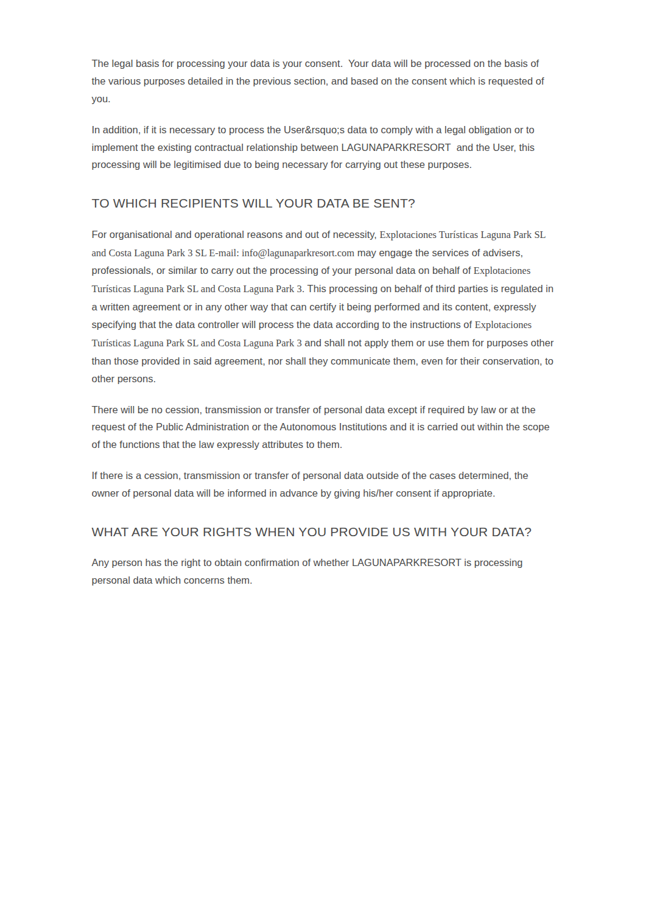The legal basis for processing your data is your consent. Your data will be processed on the basis of the various purposes detailed in the previous section, and based on the consent which is requested of you.
In addition, if it is necessary to process the User&rsquo;s data to comply with a legal obligation or to implement the existing contractual relationship between LAGUNAPARKRESORT and the User, this processing will be legitimised due to being necessary for carrying out these purposes.
TO WHICH RECIPIENTS WILL YOUR DATA BE SENT?
For organisational and operational reasons and out of necessity, Explotaciones Turísticas Laguna Park SL and Costa Laguna Park 3 SL E-mail: info@lagunaparkresort.com may engage the services of advisers, professionals, or similar to carry out the processing of your personal data on behalf of Explotaciones Turísticas Laguna Park SL and Costa Laguna Park 3. This processing on behalf of third parties is regulated in a written agreement or in any other way that can certify it being performed and its content, expressly specifying that the data controller will process the data according to the instructions of Explotaciones Turísticas Laguna Park SL and Costa Laguna Park 3 and shall not apply them or use them for purposes other than those provided in said agreement, nor shall they communicate them, even for their conservation, to other persons.
There will be no cession, transmission or transfer of personal data except if required by law or at the request of the Public Administration or the Autonomous Institutions and it is carried out within the scope of the functions that the law expressly attributes to them.
If there is a cession, transmission or transfer of personal data outside of the cases determined, the owner of personal data will be informed in advance by giving his/her consent if appropriate.
WHAT ARE YOUR RIGHTS WHEN YOU PROVIDE US WITH YOUR DATA?
Any person has the right to obtain confirmation of whether LAGUNAPARKRESORT is processing personal data which concerns them.